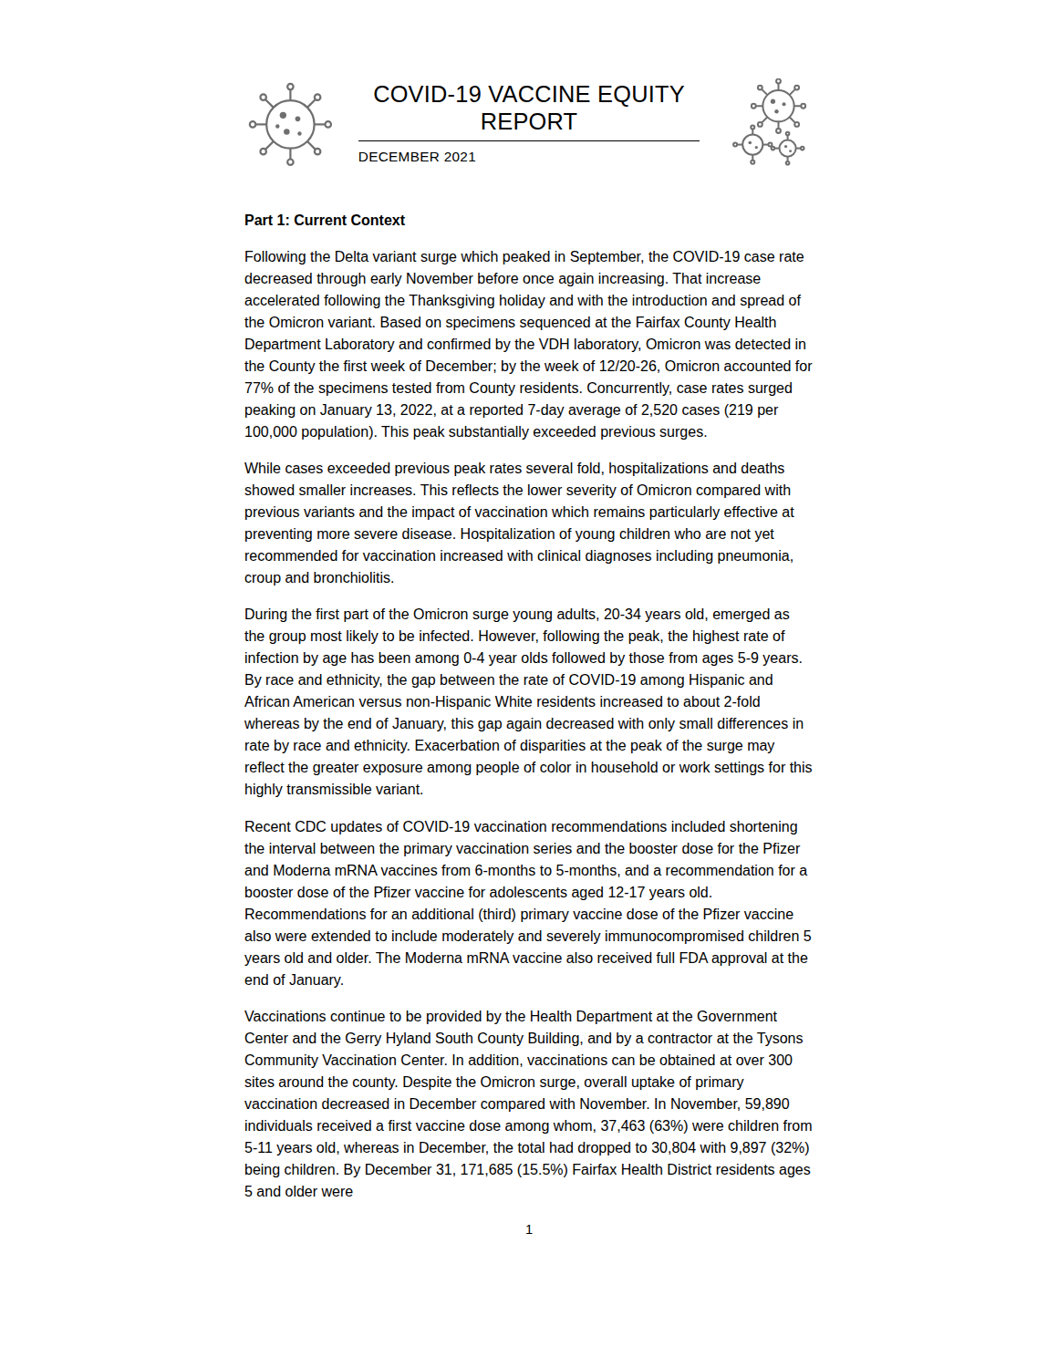COVID-19 VACCINE EQUITY REPORT
DECEMBER 2021
Part 1: Current Context
Following the Delta variant surge which peaked in September, the COVID-19 case rate decreased through early November before once again increasing. That increase accelerated following the Thanksgiving holiday and with the introduction and spread of the Omicron variant. Based on specimens sequenced at the Fairfax County Health Department Laboratory and confirmed by the VDH laboratory, Omicron was detected in the County the first week of December; by the week of 12/20-26, Omicron accounted for 77% of the specimens tested from County residents. Concurrently, case rates surged peaking on January 13, 2022, at a reported 7-day average of 2,520 cases (219 per 100,000 population). This peak substantially exceeded previous surges.
While cases exceeded previous peak rates several fold, hospitalizations and deaths showed smaller increases. This reflects the lower severity of Omicron compared with previous variants and the impact of vaccination which remains particularly effective at preventing more severe disease. Hospitalization of young children who are not yet recommended for vaccination increased with clinical diagnoses including pneumonia, croup and bronchiolitis.
During the first part of the Omicron surge young adults, 20-34 years old, emerged as the group most likely to be infected. However, following the peak, the highest rate of infection by age has been among 0-4 year olds followed by those from ages 5-9 years. By race and ethnicity, the gap between the rate of COVID-19 among Hispanic and African American versus non-Hispanic White residents increased to about 2-fold whereas by the end of January, this gap again decreased with only small differences in rate by race and ethnicity. Exacerbation of disparities at the peak of the surge may reflect the greater exposure among people of color in household or work settings for this highly transmissible variant.
Recent CDC updates of COVID-19 vaccination recommendations included shortening the interval between the primary vaccination series and the booster dose for the Pfizer and Moderna mRNA vaccines from 6-months to 5-months, and a recommendation for a booster dose of the Pfizer vaccine for adolescents aged 12-17 years old. Recommendations for an additional (third) primary vaccine dose of the Pfizer vaccine also were extended to include moderately and severely immunocompromised children 5 years old and older. The Moderna mRNA vaccine also received full FDA approval at the end of January.
Vaccinations continue to be provided by the Health Department at the Government Center and the Gerry Hyland South County Building, and by a contractor at the Tysons Community Vaccination Center. In addition, vaccinations can be obtained at over 300 sites around the county. Despite the Omicron surge, overall uptake of primary vaccination decreased in December compared with November. In November, 59,890 individuals received a first vaccine dose among whom, 37,463 (63%) were children from 5-11 years old, whereas in December, the total had dropped to 30,804 with 9,897 (32%) being children. By December 31, 171,685 (15.5%) Fairfax Health District residents ages 5 and older were
1